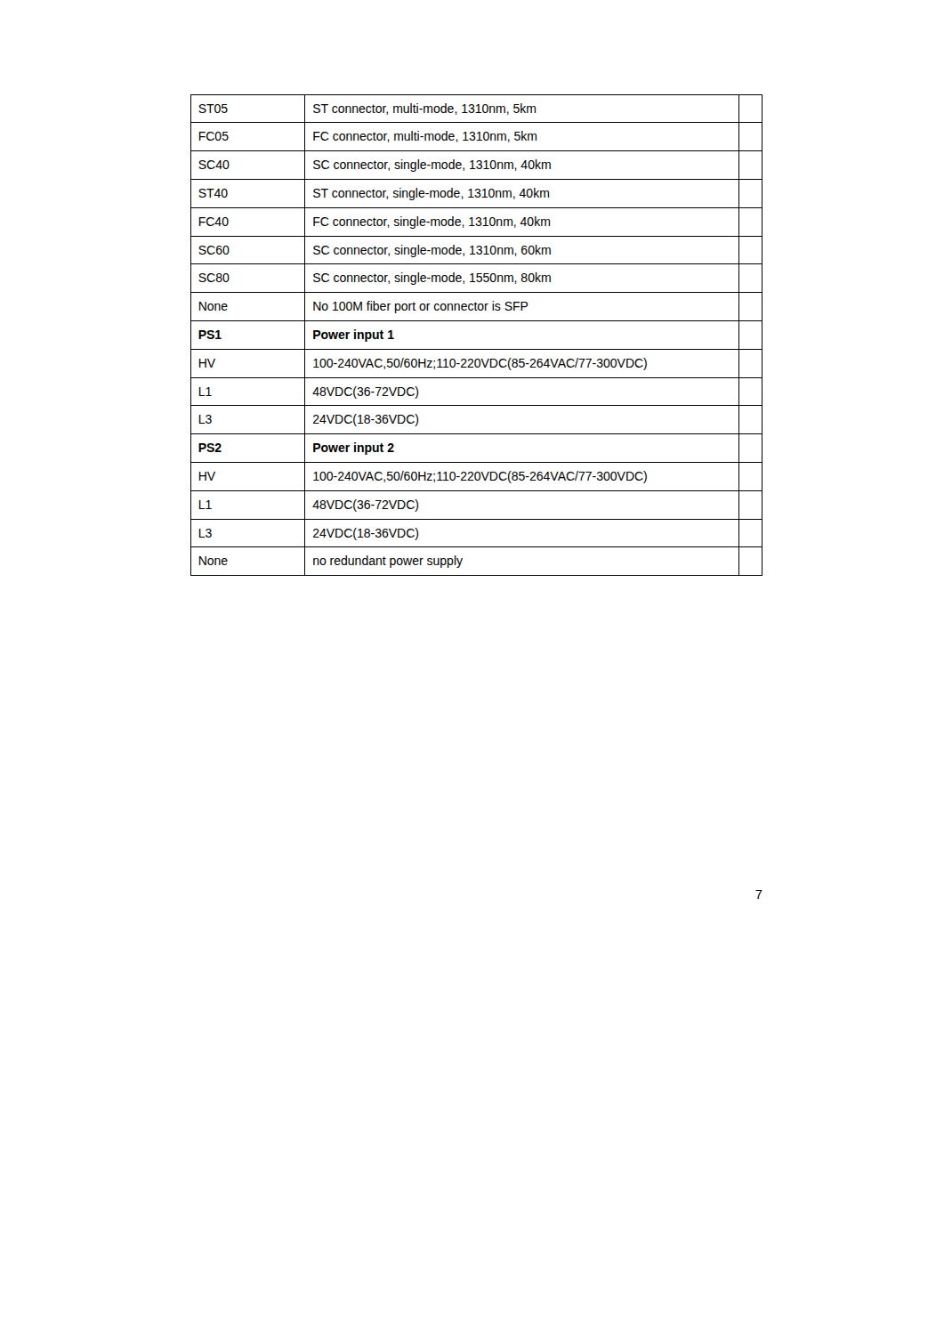| ST05 | ST connector, multi-mode, 1310nm, 5km | |
| FC05 | FC connector, multi-mode, 1310nm, 5km | |
| SC40 | SC connector, single-mode, 1310nm, 40km | |
| ST40 | ST connector, single-mode, 1310nm, 40km | |
| FC40 | FC connector, single-mode, 1310nm, 40km | |
| SC60 | SC connector, single-mode, 1310nm, 60km | |
| SC80 | SC connector, single-mode, 1550nm, 80km | |
| None | No 100M fiber port or connector is SFP | |
| PS1 | Power input 1 | |
| HV | 100-240VAC,50/60Hz;110-220VDC(85-264VAC/77-300VDC) | |
| L1 | 48VDC(36-72VDC) | |
| L3 | 24VDC(18-36VDC) | |
| PS2 | Power input 2 | |
| HV | 100-240VAC,50/60Hz;110-220VDC(85-264VAC/77-300VDC) | |
| L1 | 48VDC(36-72VDC) | |
| L3 | 24VDC(18-36VDC) | |
| None | no redundant power supply | |
7